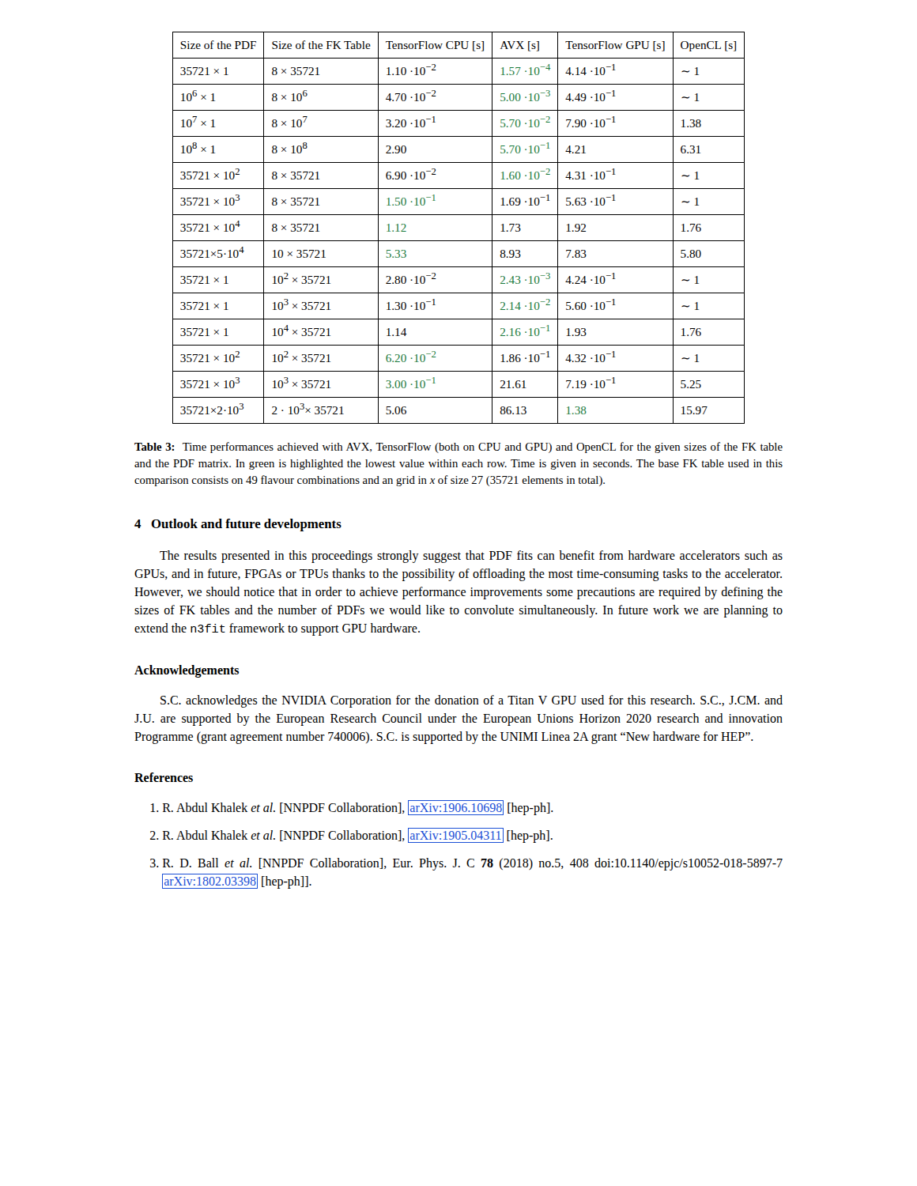| Size of the PDF | Size of the FK Table | TensorFlow CPU [s] | AVX [s] | TensorFlow GPU [s] | OpenCL [s] |
| --- | --- | --- | --- | --- | --- |
| 35721 × 1 | 8 × 35721 | 1.10 ·10 −2 | 1.57 ·10 −4 | 4.14 ·10 −1 | ∼ 1 |
| 10 6 × 1 | 8 × 10 6 | 4.70 ·10 −2 | 5.00 ·10 −3 | 4.49 ·10 −1 | ∼ 1 |
| 10 7 × 1 | 8 × 10 7 | 3.20 ·10 −1 | 5.70 ·10 −2 | 7.90 ·10 −1 | 1.38 |
| 10 8 × 1 | 8 × 10 8 | 2.90 | 5.70 ·10 −1 | 4.21 | 6.31 |
| 35721 × 10 2 | 8 × 35721 | 6.90 ·10 −2 | 1.60 ·10 −2 | 4.31 ·10 −1 | ∼ 1 |
| 35721 × 10 3 | 8 × 35721 | 1.50 ·10 −1 | 1.69 ·10 −1 | 5.63 ·10 −1 | ∼ 1 |
| 35721 × 10 4 | 8 × 35721 | 1.12 | 1.73 | 1.92 | 1.76 |
| 35721×5·10 4 | 10 × 35721 | 5.33 | 8.93 | 7.83 | 5.80 |
| 35721 × 1 | 10 2 × 35721 | 2.80 ·10 −2 | 2.43 ·10 −3 | 4.24 ·10 −1 | ∼ 1 |
| 35721 × 1 | 10 3 × 35721 | 1.30 ·10 −1 | 2.14 ·10 −2 | 5.60 ·10 −1 | ∼ 1 |
| 35721 × 1 | 10 4 × 35721 | 1.14 | 2.16 ·10 −1 | 1.93 | 1.76 |
| 35721 × 10 2 | 10 2 × 35721 | 6.20 ·10 −2 | 1.86 ·10 −1 | 4.32 ·10 −1 | ∼ 1 |
| 35721 × 10 3 | 10 3 × 35721 | 3.00 ·10 −1 | 21.61 | 7.19 ·10 −1 | 5.25 |
| 35721×2·10 3 | 2 · 10 3 × 35721 | 5.06 | 86.13 | 1.38 | 15.97 |
Table 3: Time performances achieved with AVX, TensorFlow (both on CPU and GPU) and OpenCL for the given sizes of the FK table and the PDF matrix. In green is highlighted the lowest value within each row. Time is given in seconds. The base FK table used in this comparison consists on 49 flavour combinations and an grid in x of size 27 (35721 elements in total).
4 Outlook and future developments
The results presented in this proceedings strongly suggest that PDF fits can benefit from hardware accelerators such as GPUs, and in future, FPGAs or TPUs thanks to the possibility of offloading the most time-consuming tasks to the accelerator. However, we should notice that in order to achieve performance improvements some precautions are required by defining the sizes of FK tables and the number of PDFs we would like to convolute simultaneously. In future work we are planning to extend the n3fit framework to support GPU hardware.
Acknowledgements
S.C. acknowledges the NVIDIA Corporation for the donation of a Titan V GPU used for this research. S.C., J.CM. and J.U. are supported by the European Research Council under the European Unions Horizon 2020 research and innovation Programme (grant agreement number 740006). S.C. is supported by the UNIMI Linea 2A grant “New hardware for HEP”.
References
R. Abdul Khalek et al. [NNPDF Collaboration], arXiv:1906.10698 [hep-ph].
R. Abdul Khalek et al. [NNPDF Collaboration], arXiv:1905.04311 [hep-ph].
R. D. Ball et al. [NNPDF Collaboration], Eur. Phys. J. C 78 (2018) no.5, 408 doi:10.1140/epjc/s10052-018-5897-7 arXiv:1802.03398 [hep-ph]].